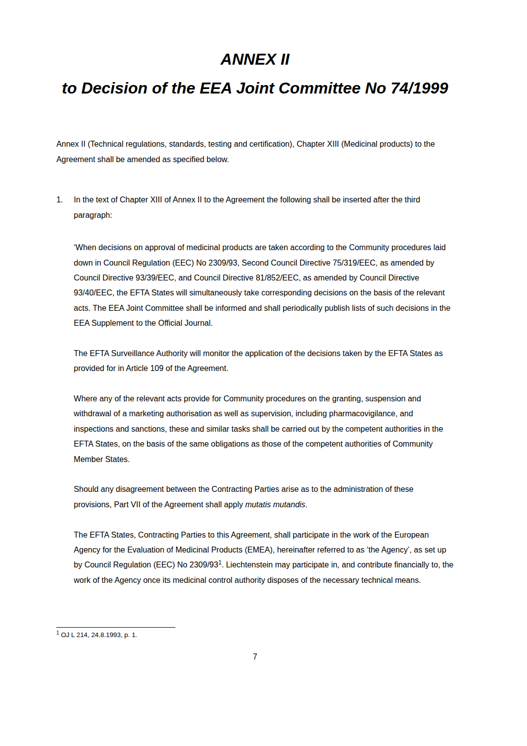ANNEX IIto Decision of the EEA Joint Committee No 74/1999
Annex II (Technical regulations, standards, testing and certification), Chapter XIII (Medicinal products) to the Agreement shall be amended as specified below.
In the text of Chapter XIII of Annex II to the Agreement the following shall be inserted after the third paragraph:
‘When decisions on approval of medicinal products are taken according to the Community procedures laid down in Council Regulation (EEC) No 2309/93, Second Council Directive 75/319/EEC, as amended by Council Directive 93/39/EEC, and Council Directive 81/852/EEC, as amended by Council Directive 93/40/EEC, the EFTA States will simultaneously take corresponding decisions on the basis of the relevant acts. The EEA Joint Committee shall be informed and shall periodically publish lists of such decisions in the EEA Supplement to the Official Journal.
The EFTA Surveillance Authority will monitor the application of the decisions taken by the EFTA States as provided for in Article 109 of the Agreement.
Where any of the relevant acts provide for Community procedures on the granting, suspension and withdrawal of a marketing authorisation as well as supervision, including pharmacovigilance, and inspections and sanctions, these and similar tasks shall be carried out by the competent authorities in the EFTA States, on the basis of the same obligations as those of the competent authorities of Community Member States.
Should any disagreement between the Contracting Parties arise as to the administration of these provisions, Part VII of the Agreement shall apply mutatis mutandis.
The EFTA States, Contracting Parties to this Agreement, shall participate in the work of the European Agency for the Evaluation of Medicinal Products (EMEA), hereinafter referred to as ‘the Agency’, as set up by Council Regulation (EEC) No 2309/931. Liechtenstein may participate in, and contribute financially to, the work of the Agency once its medicinal control authority disposes of the necessary technical means.
1 OJ L 214, 24.8.1993, p. 1.
7